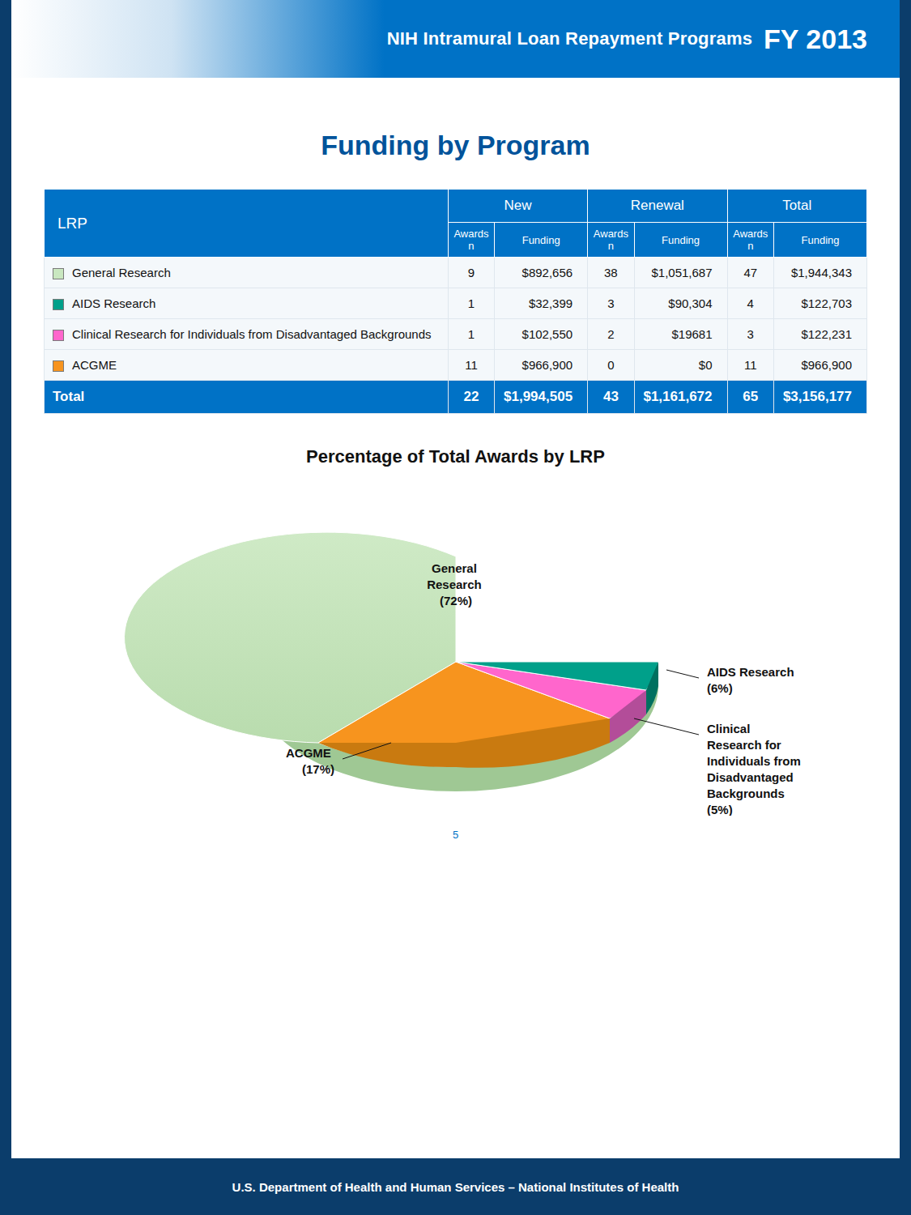NIH Intramural Loan Repayment Programs FY 2013
Funding by Program
| LRP | New | Renewal | Total |
| --- | --- | --- | --- |
| Awards n | Funding | Awards n | Funding | Awards n | Funding |
| General Research | 9 | $892,656 | 38 | $1,051,687 | 47 | $1,944,343 |
| AIDS Research | 1 | $32,399 | 3 | $90,304 | 4 | $122,703 |
| Clinical Research for Individuals from Disadvantaged Backgrounds | 1 | $102,550 | 2 | $19681 | 3 | $122,231 |
| ACGME | 11 | $966,900 | 0 | $0 | 11 | $966,900 |
| Total | 22 | $1,994,505 | 43 | $1,161,672 | 65 | $3,156,177 |
Percentage of Total Awards by LRP
General Research (72%) AIDS Research (6%) Clinical Research for Individuals from Disadvantaged Backgrounds (5%) ACGME (17%)
5
U.S. Department of Health and Human Services – National Institutes of Health